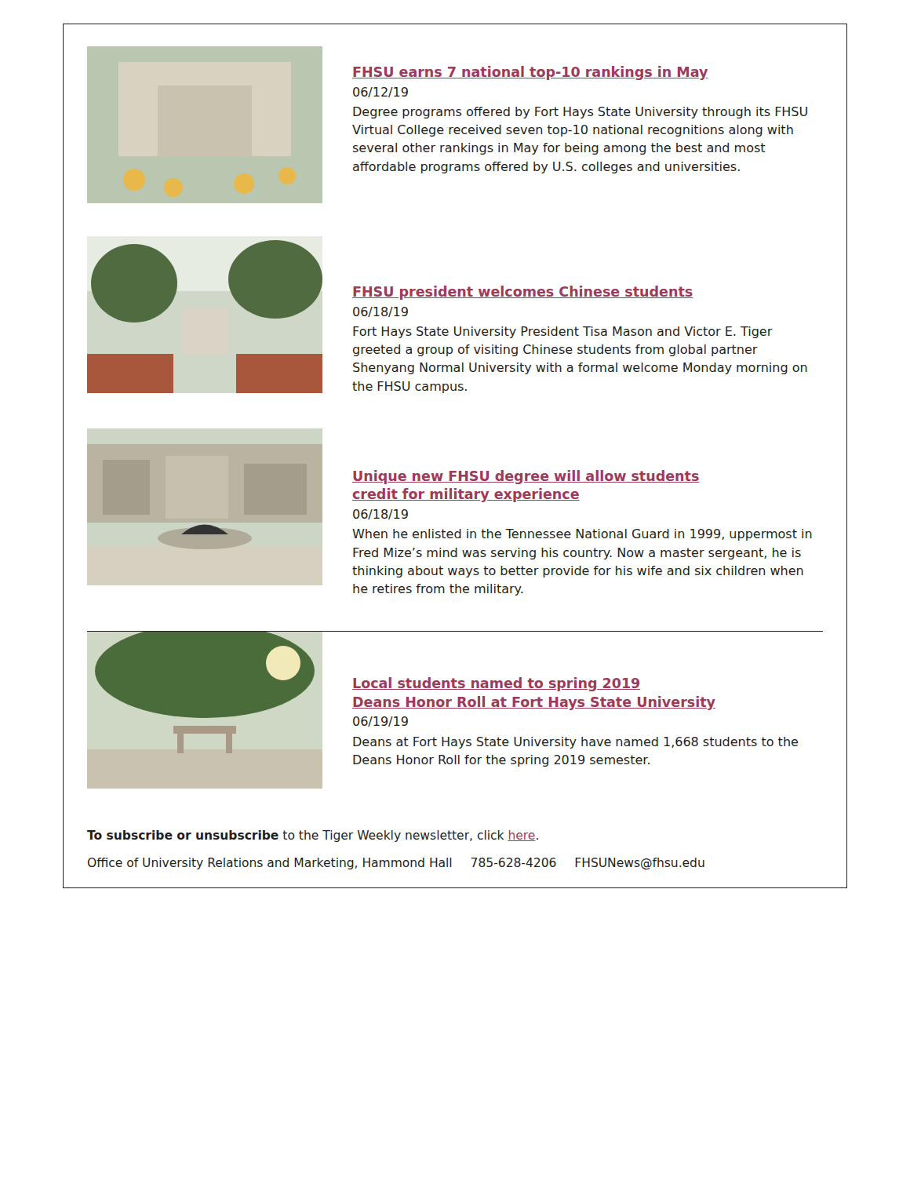FHSU earns 7 national top-10 rankings in May
06/12/19
Degree programs offered by Fort Hays State University through its FHSU Virtual College received seven top-10 national recognitions along with several other rankings in May for being among the best and most affordable programs offered by U.S. colleges and universities.
FHSU president welcomes Chinese students
06/18/19
Fort Hays State University President Tisa Mason and Victor E. Tiger greeted a group of visiting Chinese students from global partner Shenyang Normal University with a formal welcome Monday morning on the FHSU campus.
Unique new FHSU degree will allow students
credit for military experience
06/18/19
When he enlisted in the Tennessee National Guard in 1999, uppermost in Fred Mize’s mind was serving his country. Now a master sergeant, he is thinking about ways to better provide for his wife and six children when he retires from the military.
Local students named to spring 2019
Deans Honor Roll at Fort Hays State University
06/19/19
Deans at Fort Hays State University have named 1,668 students to the Deans Honor Roll for the spring 2019 semester.
To subscribe or unsubscribe to the Tiger Weekly newsletter, click here.
Office of University Relations and Marketing, Hammond Hall 785-628-4206 FHSUNews@fhsu.edu